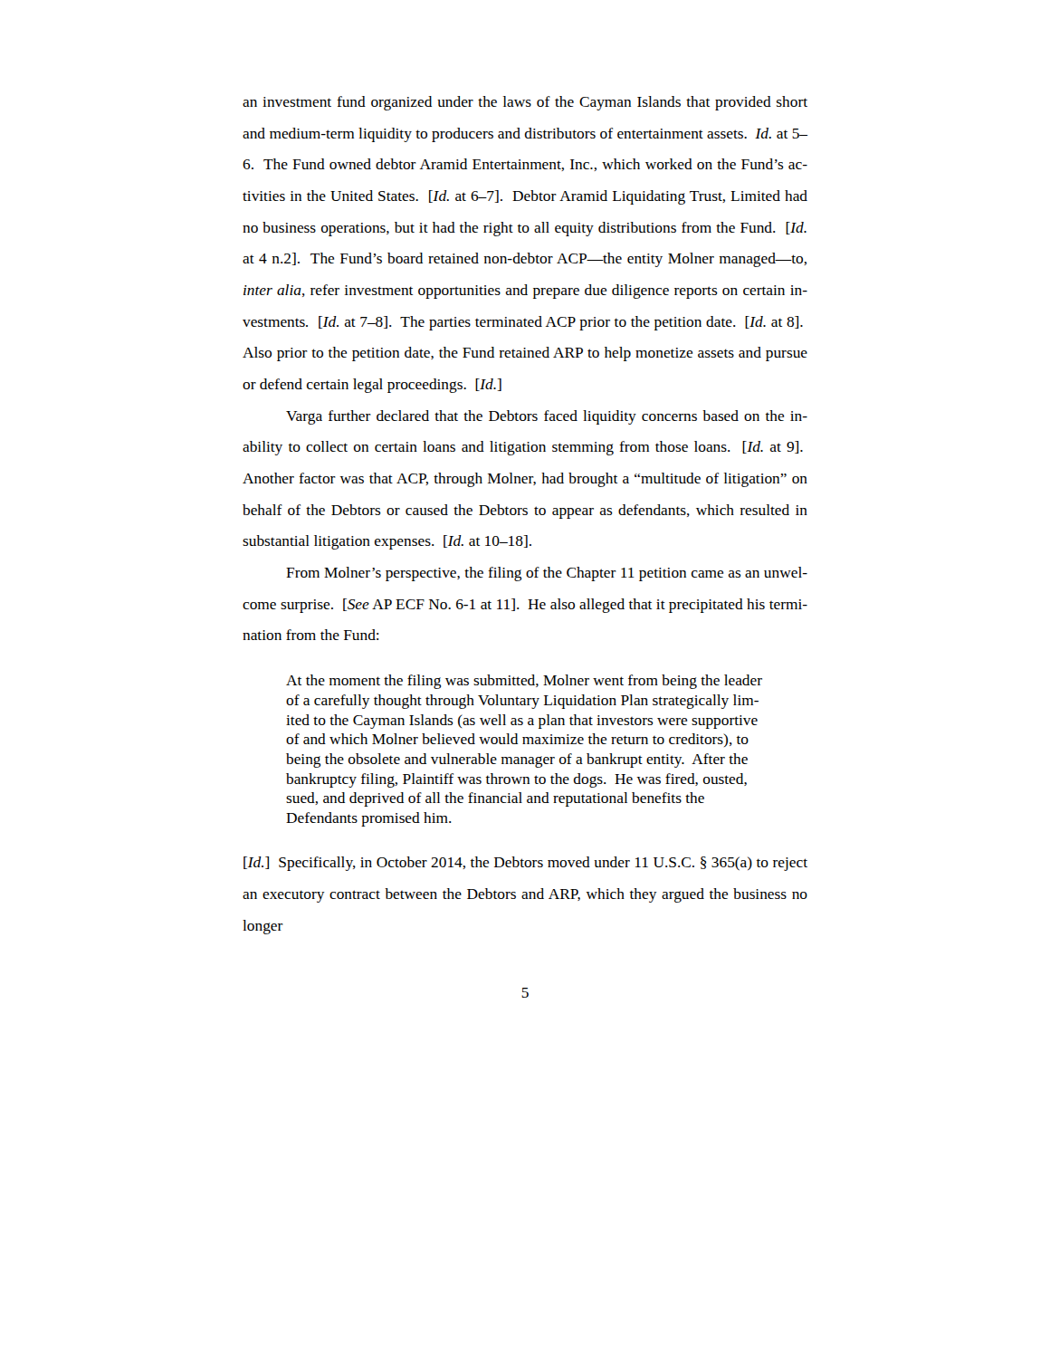an investment fund organized under the laws of the Cayman Islands that provided short and medium-term liquidity to producers and distributors of entertainment assets. Id. at 5–6. The Fund owned debtor Aramid Entertainment, Inc., which worked on the Fund’s activities in the United States. [Id. at 6–7]. Debtor Aramid Liquidating Trust, Limited had no business operations, but it had the right to all equity distributions from the Fund. [Id. at 4 n.2]. The Fund’s board retained non-debtor ACP—the entity Molner managed—to, inter alia, refer investment opportunities and prepare due diligence reports on certain investments. [Id. at 7–8]. The parties terminated ACP prior to the petition date. [Id. at 8]. Also prior to the petition date, the Fund retained ARP to help monetize assets and pursue or defend certain legal proceedings. [Id.]
Varga further declared that the Debtors faced liquidity concerns based on the inability to collect on certain loans and litigation stemming from those loans. [Id. at 9]. Another factor was that ACP, through Molner, had brought a “multitude of litigation” on behalf of the Debtors or caused the Debtors to appear as defendants, which resulted in substantial litigation expenses. [Id. at 10–18].
From Molner’s perspective, the filing of the Chapter 11 petition came as an unwelcome surprise. [See AP ECF No. 6-1 at 11]. He also alleged that it precipitated his termination from the Fund:
At the moment the filing was submitted, Molner went from being the leader of a carefully thought through Voluntary Liquidation Plan strategically limited to the Cayman Islands (as well as a plan that investors were supportive of and which Molner believed would maximize the return to creditors), to being the obsolete and vulnerable manager of a bankrupt entity. After the bankruptcy filing, Plaintiff was thrown to the dogs. He was fired, ousted, sued, and deprived of all the financial and reputational benefits the Defendants promised him.
[Id.] Specifically, in October 2014, the Debtors moved under 11 U.S.C. § 365(a) to reject an executory contract between the Debtors and ARP, which they argued the business no longer
5